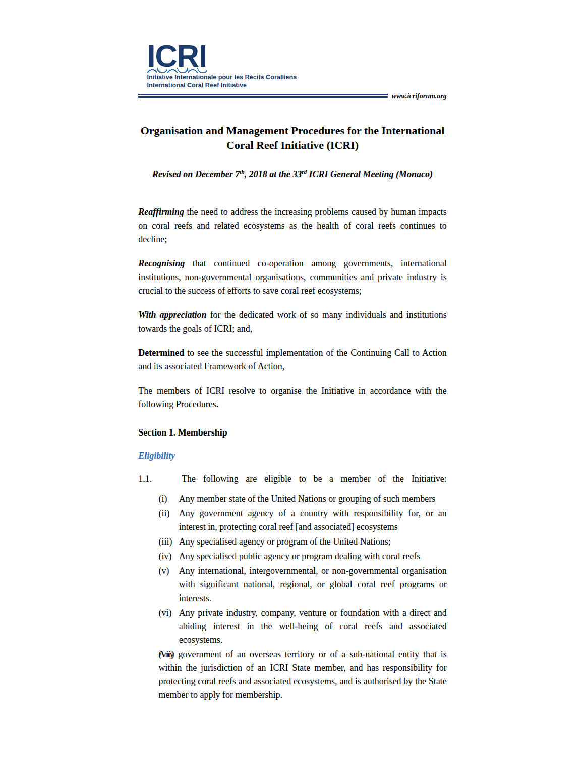ICRI
Initiative Internationale pour les Récifs Coralliens
International Coral Reef Initiative
www.icriforum.org
Organisation and Management Procedures for the International Coral Reef Initiative (ICRI)
Revised on December 7th, 2018 at the 33rd ICRI General Meeting (Monaco)
Reaffirming the need to address the increasing problems caused by human impacts on coral reefs and related ecosystems as the health of coral reefs continues to decline;
Recognising that continued co-operation among governments, international institutions, non-governmental organisations, communities and private industry is crucial to the success of efforts to save coral reef ecosystems;
With appreciation for the dedicated work of so many individuals and institutions towards the goals of ICRI; and,
Determined to see the successful implementation of the Continuing Call to Action and its associated Framework of Action,
The members of ICRI resolve to organise the Initiative in accordance with the following Procedures.
Section 1. Membership
Eligibility
1.1. The following are eligible to be a member of the Initiative:
(i) Any member state of the United Nations or grouping of such members
(ii) Any government agency of a country with responsibility for, or an interest in, protecting coral reef [and associated] ecosystems
(iii) Any specialised agency or program of the United Nations;
(iv) Any specialised public agency or program dealing with coral reefs
(v) Any international, intergovernmental, or non-governmental organisation with significant national, regional, or global coral reef programs or interests.
(vi) Any private industry, company, venture or foundation with a direct and abiding interest in the well-being of coral reefs and associated ecosystems.
(vii) Any government of an overseas territory or of a sub-national entity that is within the jurisdiction of an ICRI State member, and has responsibility for protecting coral reefs and associated ecosystems, and is authorised by the State member to apply for membership.